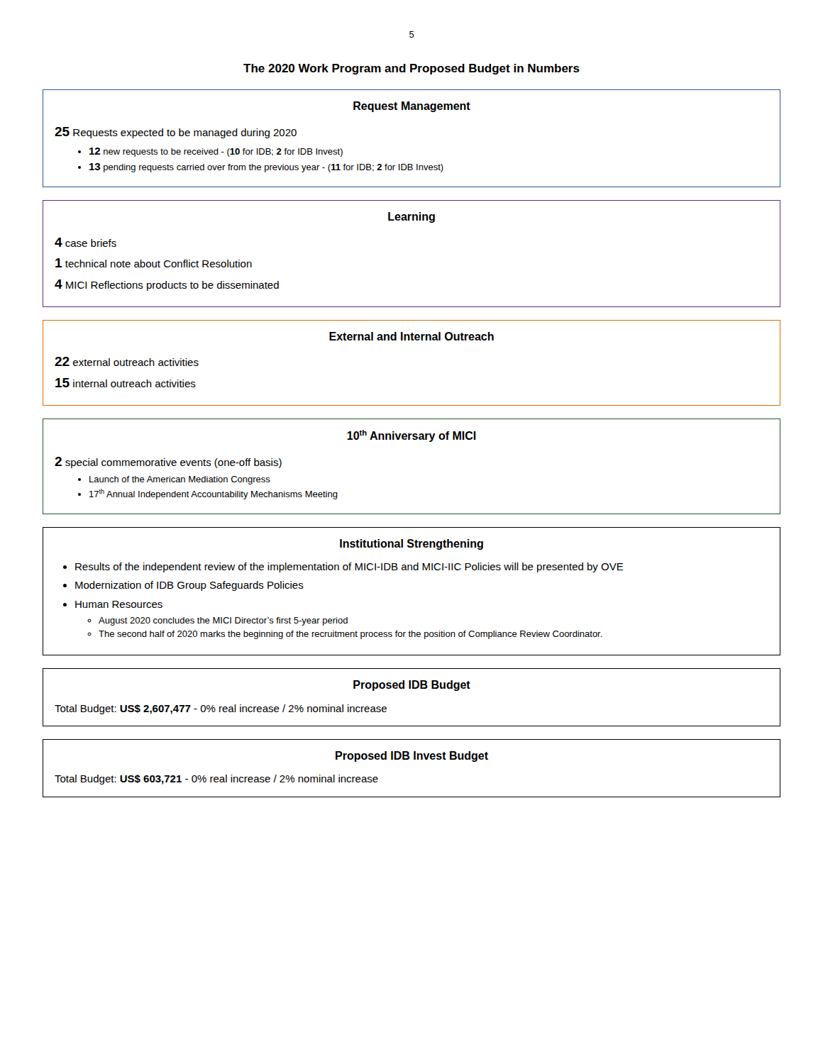5
The 2020 Work Program and Proposed Budget in Numbers
Request Management
25 Requests expected to be managed during 2020
12 new requests to be received - (10 for IDB; 2 for IDB Invest)
13 pending requests carried over from the previous year - (11 for IDB; 2 for IDB Invest)
Learning
4 case briefs
1 technical note about Conflict Resolution
4 MICI Reflections products to be disseminated
External and Internal Outreach
22 external outreach activities
15 internal outreach activities
10th Anniversary of MICI
2 special commemorative events (one-off basis)
Launch of the American Mediation Congress
17th Annual Independent Accountability Mechanisms Meeting
Institutional Strengthening
Results of the independent review of the implementation of MICI-IDB and MICI-IIC Policies will be presented by OVE
Modernization of IDB Group Safeguards Policies
Human Resources
August 2020 concludes the MICI Director’s first 5-year period
The second half of 2020 marks the beginning of the recruitment process for the position of Compliance Review Coordinator.
Proposed IDB Budget
Total Budget: US$ 2,607,477 - 0% real increase / 2% nominal increase
Proposed IDB Invest Budget
Total Budget: US$ 603,721 - 0% real increase / 2% nominal increase